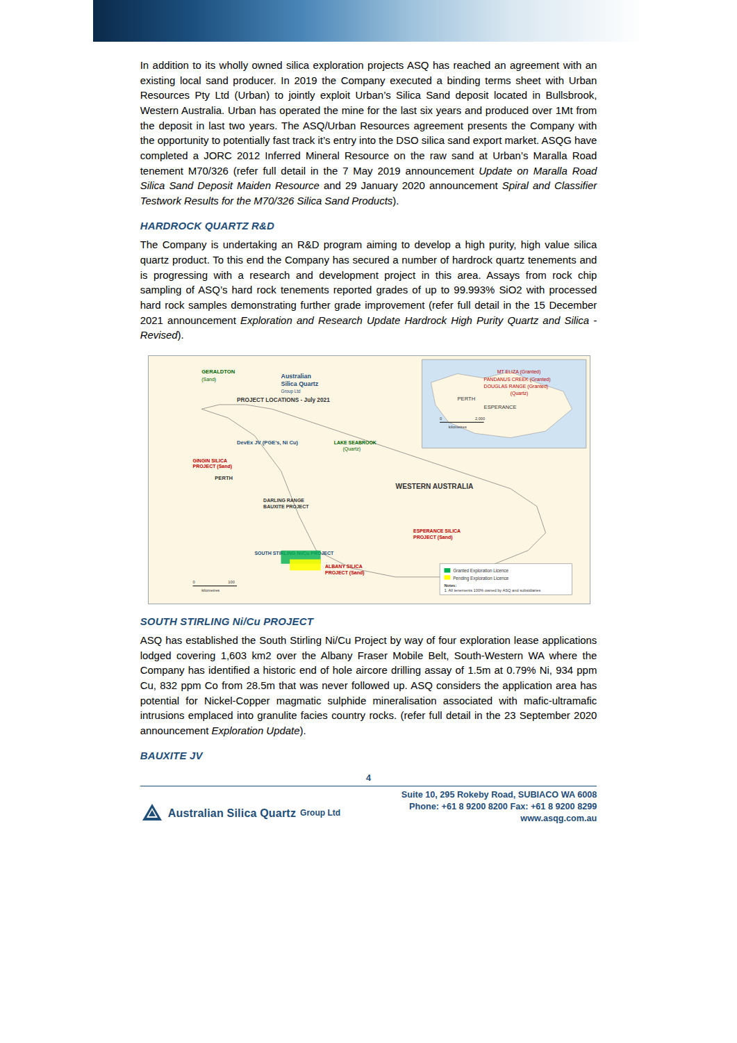In addition to its wholly owned silica exploration projects ASQ has reached an agreement with an existing local sand producer. In 2019 the Company executed a binding terms sheet with Urban Resources Pty Ltd (Urban) to jointly exploit Urban’s Silica Sand deposit located in Bullsbrook, Western Australia. Urban has operated the mine for the last six years and produced over 1Mt from the deposit in last two years. The ASQ/Urban Resources agreement presents the Company with the opportunity to potentially fast track it’s entry into the DSO silica sand export market. ASQG have completed a JORC 2012 Inferred Mineral Resource on the raw sand at Urban’s Maralla Road tenement M70/326 (refer full detail in the 7 May 2019 announcement Update on Maralla Road Silica Sand Deposit Maiden Resource and 29 January 2020 announcement Spiral and Classifier Testwork Results for the M70/326 Silica Sand Products).
HARDROCK QUARTZ R&D
The Company is undertaking an R&D program aiming to develop a high purity, high value silica quartz product. To this end the Company has secured a number of hardrock quartz tenements and is progressing with a research and development project in this area. Assays from rock chip sampling of ASQ’s hard rock tenements reported grades of up to 99.993% SiO2 with processed hard rock samples demonstrating further grade improvement (refer full detail in the 15 December 2021 announcement Exploration and Research Update Hardrock High Purity Quartz and Silica - Revised).
SOUTH STIRLING Ni/Cu PROJECT
ASQ has established the South Stirling Ni/Cu Project by way of four exploration lease applications lodged covering 1,603 km2 over the Albany Fraser Mobile Belt, South-Western WA where the Company has identified a historic end of hole aircore drilling assay of 1.5m at 0.79% Ni, 934 ppm Cu, 832 ppm Co from 28.5m that was never followed up. ASQ considers the application area has potential for Nickel-Copper magmatic sulphide mineralisation associated with mafic-ultramafic intrusions emplaced into granulite facies country rocks. (refer full detail in the 23 September 2020 announcement Exploration Update).
BAUXITE JV
4
Australian Silica Quartz Group Ltd
Suite 10, 295 Rokeby Road, SUBIACO WA 6008
Phone: +61 8 9200 8200 Fax: +61 8 9200 8299 www.asqg.com.au